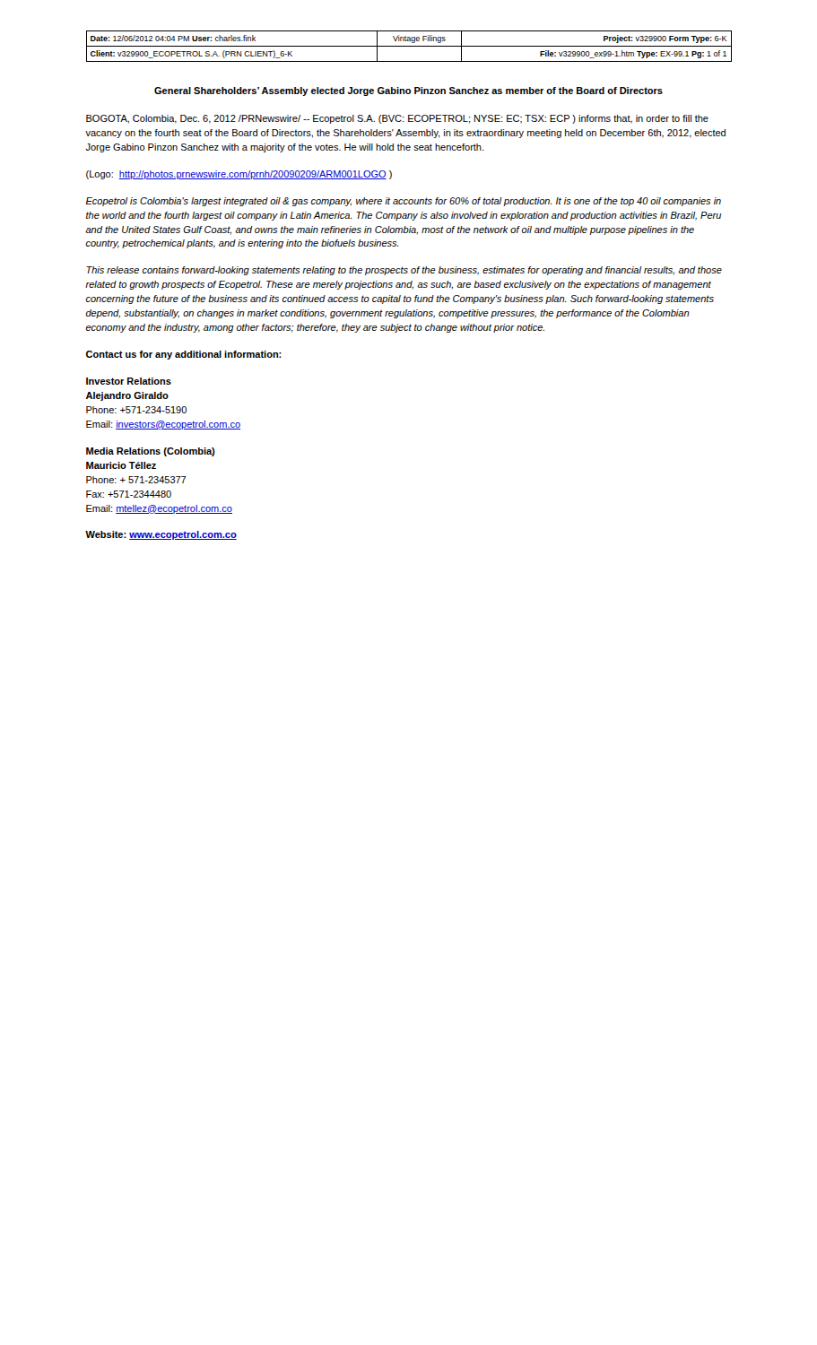| Date: 12/06/2012 04:04 PM User: charles.fink | Vintage Filings | Project: v329900 Form Type: 6-K |
| Client: v329900_ECOPETROL S.A. (PRN CLIENT)_6-K | | File: v329900_ex99-1.htm Type: EX-99.1 Pg: 1 of 1 |
General Shareholders’ Assembly elected Jorge Gabino Pinzon Sanchez as member of the Board of Directors
BOGOTA, Colombia, Dec. 6, 2012 /PRNewswire/ -- Ecopetrol S.A. (BVC: ECOPETROL; NYSE: EC; TSX: ECP ) informs that, in order to fill the vacancy on the fourth seat of the Board of Directors, the Shareholders' Assembly, in its extraordinary meeting held on December 6th, 2012, elected Jorge Gabino Pinzon Sanchez with a majority of the votes. He will hold the seat henceforth.
(Logo: http://photos.prnewswire.com/prnh/20090209/ARM001LOGO )
Ecopetrol is Colombia's largest integrated oil & gas company, where it accounts for 60% of total production. It is one of the top 40 oil companies in the world and the fourth largest oil company in Latin America. The Company is also involved in exploration and production activities in Brazil, Peru and the United States Gulf Coast, and owns the main refineries in Colombia, most of the network of oil and multiple purpose pipelines in the country, petrochemical plants, and is entering into the biofuels business.
This release contains forward-looking statements relating to the prospects of the business, estimates for operating and financial results, and those related to growth prospects of Ecopetrol. These are merely projections and, as such, are based exclusively on the expectations of management concerning the future of the business and its continued access to capital to fund the Company's business plan. Such forward-looking statements depend, substantially, on changes in market conditions, government regulations, competitive pressures, the performance of the Colombian economy and the industry, among other factors; therefore, they are subject to change without prior notice.
Contact us for any additional information:
Investor Relations
Alejandro Giraldo
Phone: +571-234-5190
Email: investors@ecopetrol.com.co
Media Relations (Colombia)
Mauricio Téllez
Phone: + 571-2345377
Fax: +571-2344480
Email: mtellez@ecopetrol.com.co
Website: www.ecopetrol.com.co